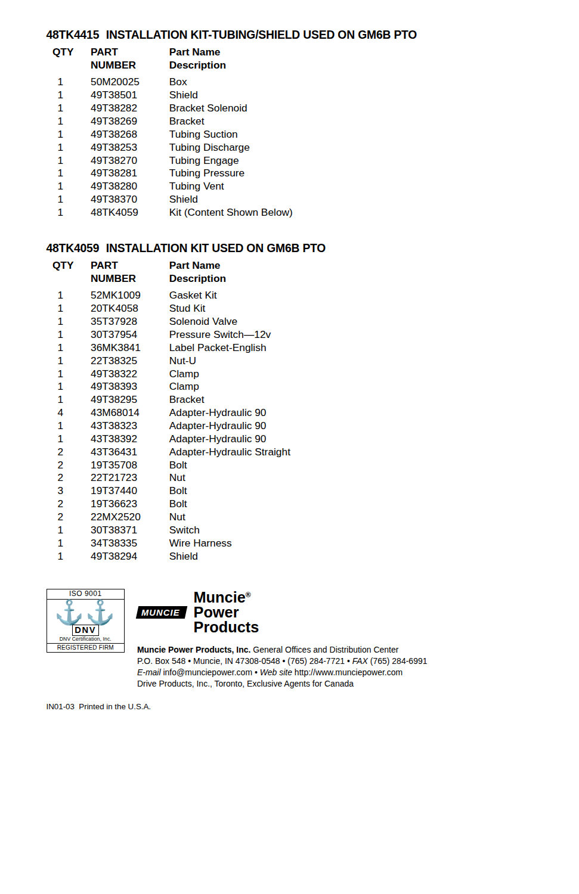48TK4415 INSTALLATION KIT-TUBING/SHIELD USED ON GM6B PTO
| QTY | PART | Part Name |
| --- | --- | --- |
| | NUMBER | Description |
| 1 | 50M20025 | Box |
| 1 | 49T38501 | Shield |
| 1 | 49T38282 | Bracket Solenoid |
| 1 | 49T38269 | Bracket |
| 1 | 49T38268 | Tubing Suction |
| 1 | 49T38253 | Tubing Discharge |
| 1 | 49T38270 | Tubing Engage |
| 1 | 49T38281 | Tubing Pressure |
| 1 | 49T38280 | Tubing Vent |
| 1 | 49T38370 | Shield |
| 1 | 48TK4059 | Kit (Content Shown Below) |
48TK4059 INSTALLATION KIT USED ON GM6B PTO
| QTY | PART | Part Name |
| --- | --- | --- |
| | NUMBER | Description |
| 1 | 52MK1009 | Gasket Kit |
| 1 | 20TK4058 | Stud Kit |
| 1 | 35T37928 | Solenoid Valve |
| 1 | 30T37954 | Pressure Switch—12v |
| 1 | 36MK3841 | Label Packet-English |
| 1 | 22T38325 | Nut-U |
| 1 | 49T38322 | Clamp |
| 1 | 49T38393 | Clamp |
| 1 | 49T38295 | Bracket |
| 4 | 43M68014 | Adapter-Hydraulic 90 |
| 1 | 43T38323 | Adapter-Hydraulic 90 |
| 1 | 43T38392 | Adapter-Hydraulic 90 |
| 2 | 43T36431 | Adapter-Hydraulic Straight |
| 2 | 19T35708 | Bolt |
| 2 | 22T21723 | Nut |
| 3 | 19T37440 | Bolt |
| 2 | 19T36623 | Bolt |
| 2 | 22MX2520 | Nut |
| 1 | 30T38371 | Switch |
| 1 | 34T38335 | Wire Harness |
| 1 | 49T38294 | Shield |
ISO 9001
⚓⚓
DNV
DNV Certification, Inc.
REGISTERED FIRM
MUNCIE Muncie®
Power
Products
Muncie Power Products, Inc. General Offices and Distribution Center
P.O. Box 548 • Muncie, IN 47308-0548 • (765) 284-7721 • FAX (765) 284-6991
E-mail info@munciepower.com • Web site http://www.munciepower.com
Drive Products, Inc., Toronto, Exclusive Agents for Canada
IN01-03 Printed in the U.S.A.